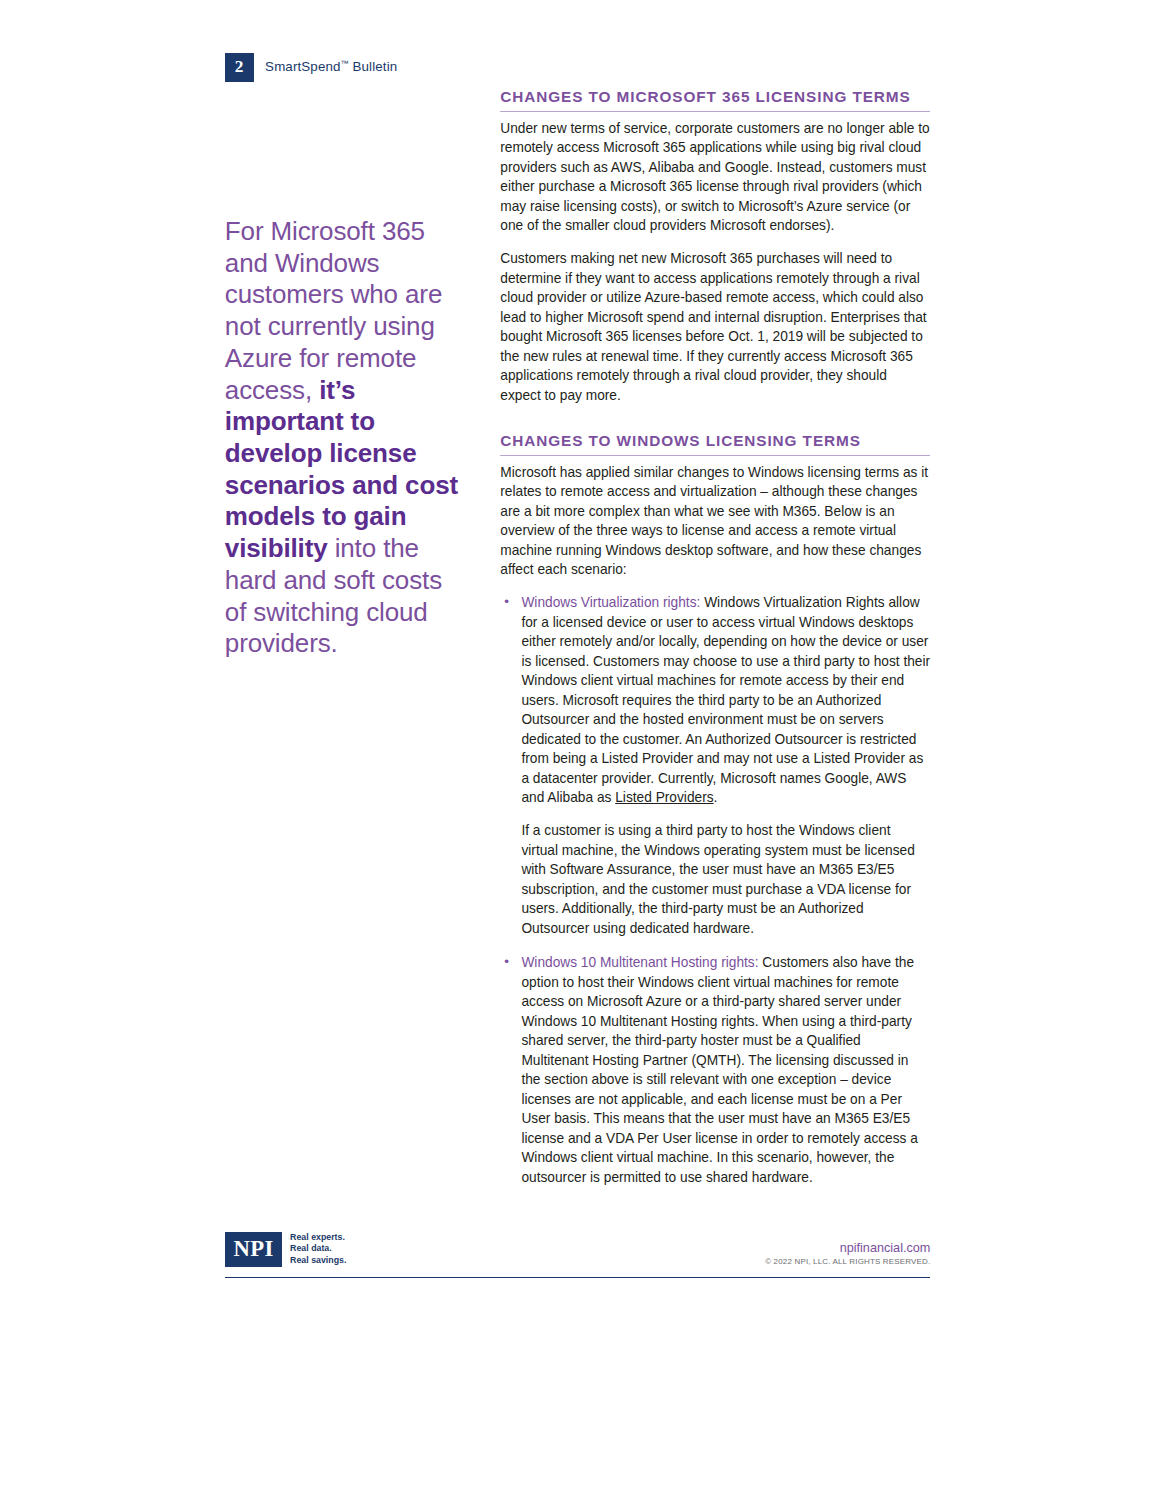2
SmartSpend™ Bulletin
For Microsoft 365 and Windows customers who are not currently using Azure for remote access, it’s important to develop license scenarios and cost models to gain visibility into the hard and soft costs of switching cloud providers.
Changes to Microsoft 365 Licensing Terms
Under new terms of service, corporate customers are no longer able to remotely access Microsoft 365 applications while using big rival cloud providers such as AWS, Alibaba and Google. Instead, customers must either purchase a Microsoft 365 license through rival providers (which may raise licensing costs), or switch to Microsoft’s Azure service (or one of the smaller cloud providers Microsoft endorses).
Customers making net new Microsoft 365 purchases will need to determine if they want to access applications remotely through a rival cloud provider or utilize Azure-based remote access, which could also lead to higher Microsoft spend and internal disruption. Enterprises that bought Microsoft 365 licenses before Oct. 1, 2019 will be subjected to the new rules at renewal time. If they currently access Microsoft 365 applications remotely through a rival cloud provider, they should expect to pay more.
Changes to Windows Licensing Terms
Microsoft has applied similar changes to Windows licensing terms as it relates to remote access and virtualization – although these changes are a bit more complex than what we see with M365. Below is an overview of the three ways to license and access a remote virtual machine running Windows desktop software, and how these changes affect each scenario:
Windows Virtualization rights: Windows Virtualization Rights allow for a licensed device or user to access virtual Windows desktops either remotely and/or locally, depending on how the device or user is licensed. Customers may choose to use a third party to host their Windows client virtual machines for remote access by their end users. Microsoft requires the third party to be an Authorized Outsourcer and the hosted environment must be on servers dedicated to the customer. An Authorized Outsourcer is restricted from being a Listed Provider and may not use a Listed Provider as a datacenter provider. Currently, Microsoft names Google, AWS and Alibaba as Listed Providers.
If a customer is using a third party to host the Windows client virtual machine, the Windows operating system must be licensed with Software Assurance, the user must have an M365 E3/E5 subscription, and the customer must purchase a VDA license for users. Additionally, the third-party must be an Authorized Outsourcer using dedicated hardware.
Windows 10 Multitenant Hosting rights: Customers also have the option to host their Windows client virtual machines for remote access on Microsoft Azure or a third-party shared server under Windows 10 Multitenant Hosting rights. When using a third-party shared server, the third-party hoster must be a Qualified Multitenant Hosting Partner (QMTH). The licensing discussed in the section above is still relevant with one exception – device licenses are not applicable, and each license must be on a Per User basis. This means that the user must have an M365 E3/E5 license and a VDA Per User license in order to remotely access a Windows client virtual machine. In this scenario, however, the outsourcer is permitted to use shared hardware.
NPI
Real experts.
Real data.
Real savings.
npifinancial.com
© 2022 NPI, LLC. ALL RIGHTS RESERVED.